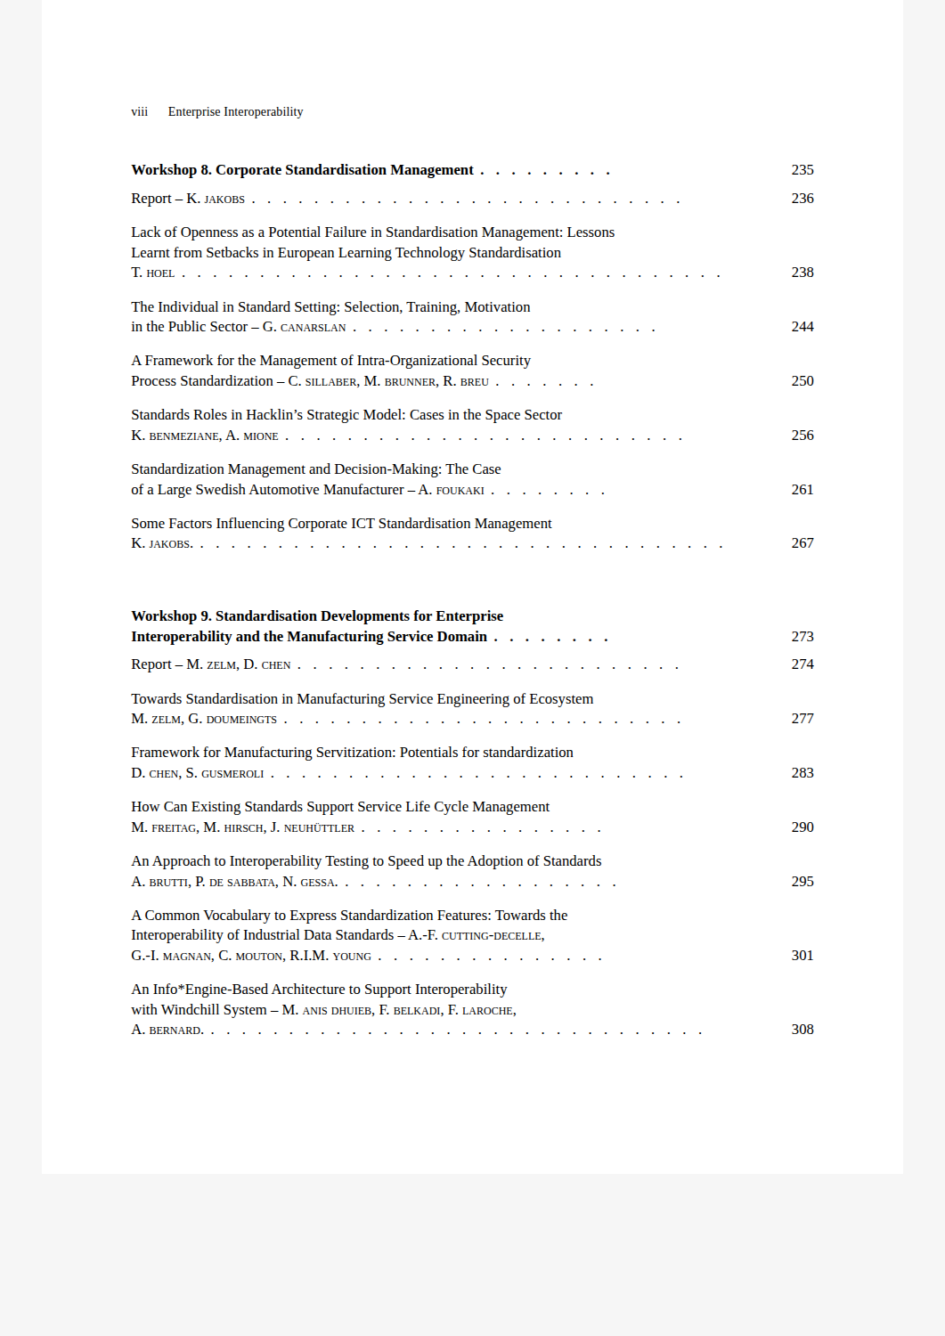viii Enterprise Interoperability
Workshop 8. Corporate Standardisation Management. . . . . . . . .
235
Report – K. Jakobs. . . . . . . . . . . . . . . . . . . . . . . . . . . .
236
Lack of Openness as a Potential Failure in Standardisation Management: Lessons
Learnt from Setbacks in European Learning Technology Standardisation
T. Hoel. . . . . . . . . . . . . . . . . . . . . . . . . . . . . . . . . . .
238
The Individual in Standard Setting: Selection, Training, Motivation
in the Public Sector – G. Canarslan. . . . . . . . . . . . . . . . . . . .
244
A Framework for the Management of Intra-Organizational Security
Process Standardization – C. Sillaber, M. Brunner, R. Breu. . . . . . .
250
Standards Roles in Hacklin’s Strategic Model: Cases in the Space Sector
K. Benmeziane, A. Mione. . . . . . . . . . . . . . . . . . . . . . . . . .
256
Standardization Management and Decision-Making: The Case
of a Large Swedish Automotive Manufacturer – A. Foukaki. . . . . . . .
261
Some Factors Influencing Corporate ICT Standardisation Management
K. Jakobs.. . . . . . . . . . . . . . . . . . . . . . . . . . . . . . . . . .
267
Workshop 9. Standardisation Developments for Enterprise
Interoperability and the Manufacturing Service Domain. . . . . . . .
273
Report – M. Zelm, D. Chen. . . . . . . . . . . . . . . . . . . . . . . . .
274
Towards Standardisation in Manufacturing Service Engineering of Ecosystem
M. Zelm, G. Doumeingts. . . . . . . . . . . . . . . . . . . . . . . . . .
277
Framework for Manufacturing Servitization: Potentials for standardization
D. Chen, S. Gusmeroli. . . . . . . . . . . . . . . . . . . . . . . . . . .
283
How Can Existing Standards Support Service Life Cycle Management
M. Freitag, M. Hirsch, J. Neuhüttler. . . . . . . . . . . . . . . .
290
An Approach to Interoperability Testing to Speed up the Adoption of Standards
A. Brutti, P. De Sabbata, N. Gessa.. . . . . . . . . . . . . . . . . .
295
A Common Vocabulary to Express Standardization Features: Towards the
Interoperability of Industrial Data Standards – A.-F. Cutting-Decelle,
G.-I. Magnan, C. Mouton, R.I.M. Young. . . . . . . . . . . . . . .
301
An Info*Engine-Based Architecture to Support Interoperability
with Windchill System – M. Anis Dhuieb, F. Belkadi, F. Laroche,
A. Bernard.. . . . . . . . . . . . . . . . . . . . . . . . . . . . . . . .
308